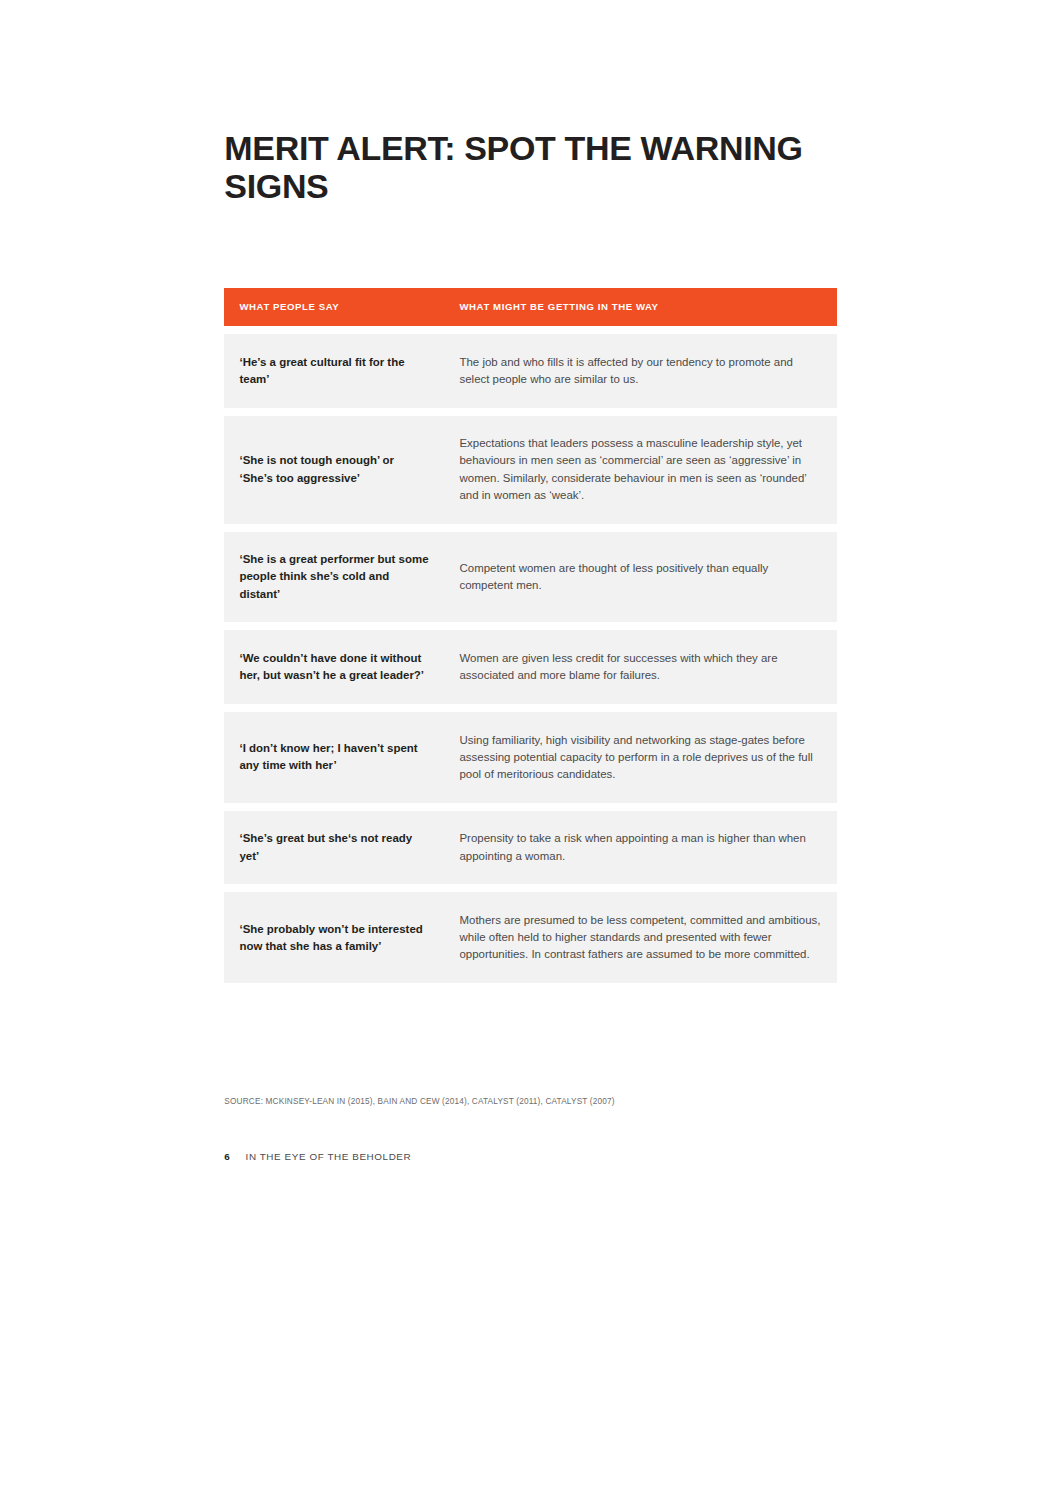Merit alert: spot the warning signs
| What people say | What might be getting in the way |
| --- | --- |
| ‘He’s a great cultural fit for the team’ | The job and who fills it is affected by our tendency to promote and select people who are similar to us. |
| ‘She is not tough enough’ or ‘She’s too aggressive’ | Expectations that leaders possess a masculine leadership style, yet behaviours in men seen as ‘commercial’ are seen as ‘aggressive’ in women. Similarly, considerate behaviour in men is seen as ‘rounded’ and in women as ‘weak’. |
| ‘She is a great performer but some people think she’s cold and distant’ | Competent women are thought of less positively than equally competent men. |
| ‘We couldn’t have done it without her, but wasn’t he a great leader?’ | Women are given less credit for successes with which they are associated and more blame for failures. |
| ‘I don’t know her; I haven’t spent any time with her’ | Using familiarity, high visibility and networking as stage-gates before assessing potential capacity to perform in a role deprives us of the full pool of meritorious candidates. |
| ‘She’s great but she‘s not ready yet’ | Propensity to take a risk when appointing a man is higher than when appointing a woman. |
| ‘She probably won’t be interested now that she has a family’ | Mothers are presumed to be less competent, committed and ambitious, while often held to higher standards and presented with fewer opportunities. In contrast fathers are assumed to be more committed. |
Source: McKinsey-Lean In (2015), Bain and CEW (2014), Catalyst (2011), Catalyst (2007)
6 In the eye of the beholder